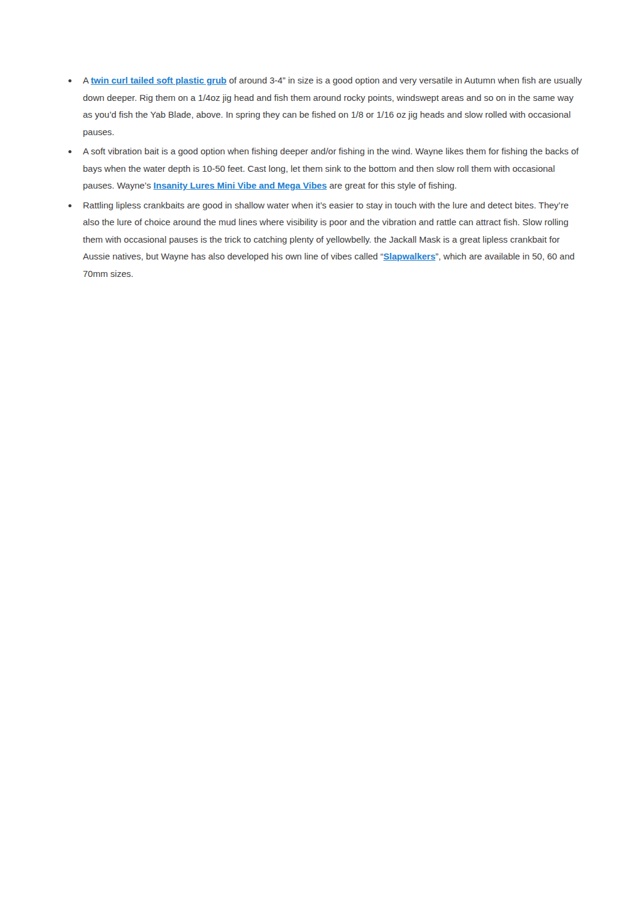A twin curl tailed soft plastic grub of around 3-4” in size is a good option and very versatile in Autumn when fish are usually down deeper. Rig them on a 1/4oz jig head and fish them around rocky points, windswept areas and so on in the same way as you’d fish the Yab Blade, above. In spring they can be fished on 1/8 or 1/16 oz jig heads and slow rolled with occasional pauses.
A soft vibration bait is a good option when fishing deeper and/or fishing in the wind. Wayne likes them for fishing the backs of bays when the water depth is 10-50 feet. Cast long, let them sink to the bottom and then slow roll them with occasional pauses. Wayne’s Insanity Lures Mini Vibe and Mega Vibes are great for this style of fishing.
Rattling lipless crankbaits are good in shallow water when it’s easier to stay in touch with the lure and detect bites. They’re also the lure of choice around the mud lines where visibility is poor and the vibration and rattle can attract fish. Slow rolling them with occasional pauses is the trick to catching plenty of yellowbelly. the Jackall Mask is a great lipless crankbait for Aussie natives, but Wayne has also developed his own line of vibes called “Slapwalkers”, which are available in 50, 60 and 70mm sizes.